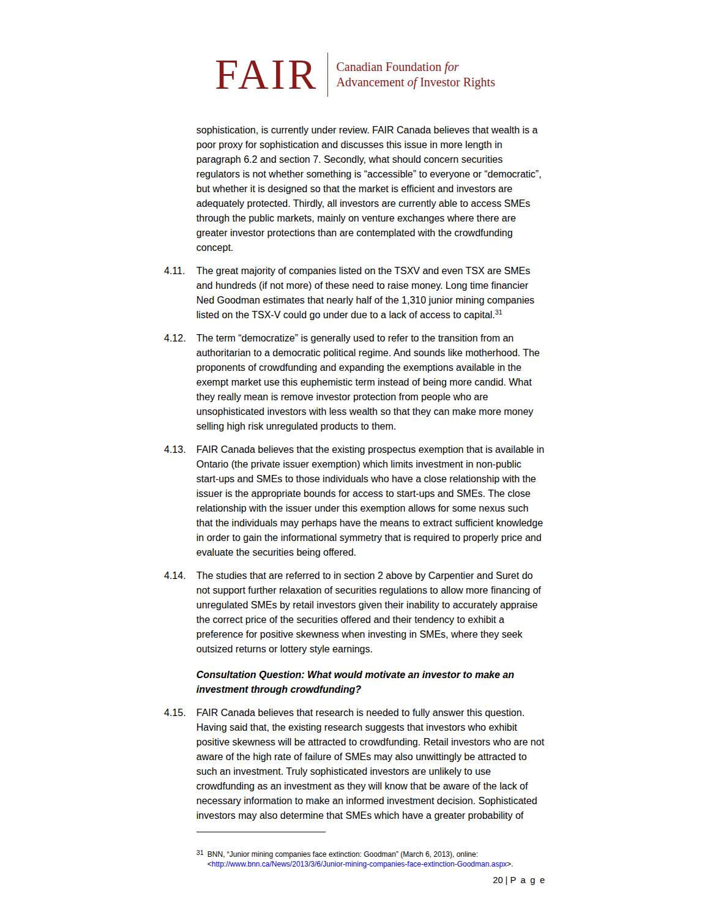| FAIR | Canadian Foundation for Advancement of Investor Rights |
sophistication, is currently under review. FAIR Canada believes that wealth is a poor proxy for sophistication and discusses this issue in more length in paragraph 6.2 and section 7. Secondly, what should concern securities regulators is not whether something is “accessible” to everyone or “democratic”, but whether it is designed so that the market is efficient and investors are adequately protected. Thirdly, all investors are currently able to access SMEs through the public markets, mainly on venture exchanges where there are greater investor protections than are contemplated with the crowdfunding concept.
4.11. The great majority of companies listed on the TSXV and even TSX are SMEs and hundreds (if not more) of these need to raise money. Long time financier Ned Goodman estimates that nearly half of the 1,310 junior mining companies listed on the TSX-V could go under due to a lack of access to capital.31
4.12. The term “democratize” is generally used to refer to the transition from an authoritarian to a democratic political regime. And sounds like motherhood. The proponents of crowdfunding and expanding the exemptions available in the exempt market use this euphemistic term instead of being more candid. What they really mean is remove investor protection from people who are unsophisticated investors with less wealth so that they can make more money selling high risk unregulated products to them.
4.13. FAIR Canada believes that the existing prospectus exemption that is available in Ontario (the private issuer exemption) which limits investment in non-public start-ups and SMEs to those individuals who have a close relationship with the issuer is the appropriate bounds for access to start-ups and SMEs. The close relationship with the issuer under this exemption allows for some nexus such that the individuals may perhaps have the means to extract sufficient knowledge in order to gain the informational symmetry that is required to properly price and evaluate the securities being offered.
4.14. The studies that are referred to in section 2 above by Carpentier and Suret do not support further relaxation of securities regulations to allow more financing of unregulated SMEs by retail investors given their inability to accurately appraise the correct price of the securities offered and their tendency to exhibit a preference for positive skewness when investing in SMEs, where they seek outsized returns or lottery style earnings.
Consultation Question: What would motivate an investor to make an investment through crowdfunding?
4.15. FAIR Canada believes that research is needed to fully answer this question. Having said that, the existing research suggests that investors who exhibit positive skewness will be attracted to crowdfunding. Retail investors who are not aware of the high rate of failure of SMEs may also unwittingly be attracted to such an investment. Truly sophisticated investors are unlikely to use crowdfunding as an investment as they will know that be aware of the lack of necessary information to make an informed investment decision. Sophisticated investors may also determine that SMEs which have a greater probability of
31 BNN, “Junior mining companies face extinction: Goodman” (March 6, 2013), online:
<http://www.bnn.ca/News/2013/3/6/Junior-mining-companies-face-extinction-Goodman.aspx>.
20 | P a g e